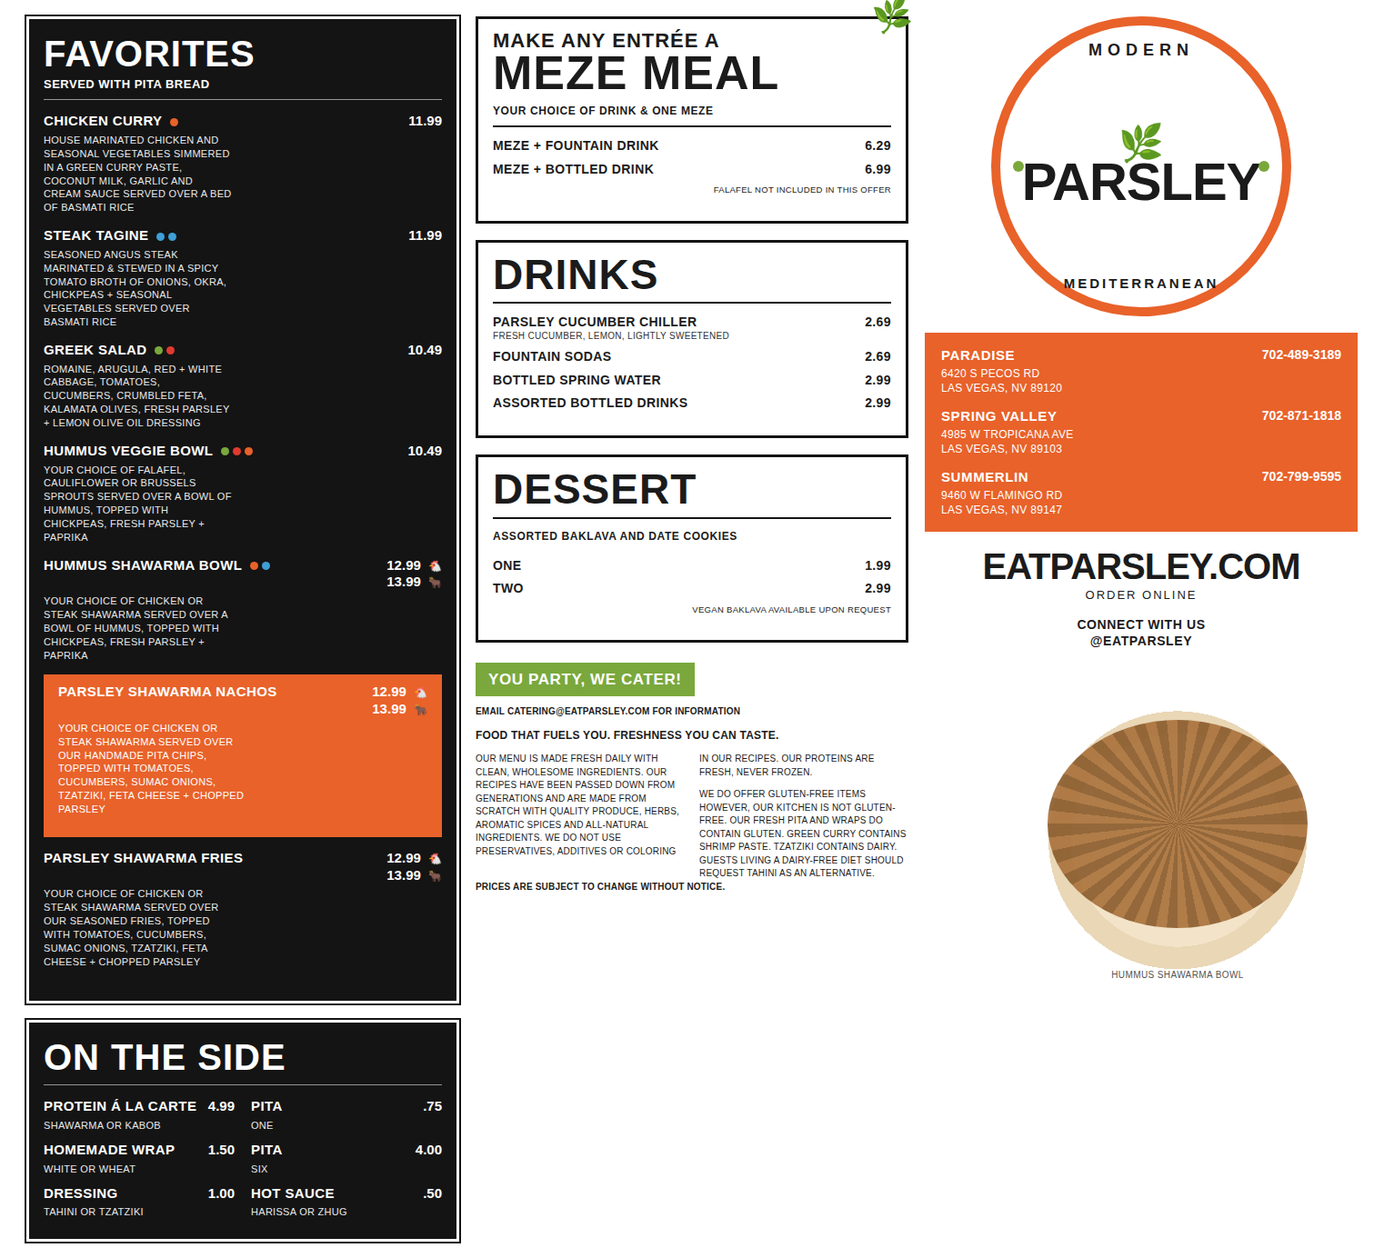Favorites
Served with pita bread
Chicken Curry
11.99
House marinated chicken and seasonal vegetables simmered in a green curry paste, coconut milk, garlic and cream sauce served over a bed of basmati rice
Steak Tagine
11.99
Seasoned angus steak marinated & stewed in a spicy tomato broth of onions, okra, chickpeas + seasonal vegetables served over basmati rice
Greek Salad
10.49
Romaine, arugula, red + white cabbage, tomatoes, cucumbers, crumbled feta, kalamata olives, fresh parsley + lemon olive oil dressing
Hummus Veggie Bowl
10.49
Your choice of falafel, cauliflower or brussels sprouts served over a bowl of hummus, topped with chickpeas, fresh parsley + paprika
Hummus Shawarma Bowl
12.99 🐔13.99 🐂
Your choice of chicken or steak shawarma served over a bowl of hummus, topped with chickpeas, fresh parsley + paprika
Parsley Shawarma Nachos
12.99 🐔13.99 🐂
Your choice of chicken or steak shawarma served over our handmade pita chips, topped with tomatoes, cucumbers, sumac onions, tzatziki, feta cheese + chopped parsley
Parsley Shawarma Fries
12.99 🐔13.99 🐂
Your choice of chicken or steak shawarma served over our seasoned fries, topped with tomatoes, cucumbers, sumac onions, tzatziki, feta cheese + chopped parsley
On the Side
Protein á la Carte
Shawarma or kabob
4.99
Pita
One
.75
Homemade Wrap
White or wheat
1.50
Pita
Six
4.00
Dressing
Tahini or tzatziki
1.00
Hot Sauce
Harissa or zhug
.50
🌿
Make any entrée a
Meze Meal
Your choice of drink & one meze
Meze + Fountain Drink 6.29
Meze + Bottled Drink 6.99
Falafel not included in this offer
Drinks
Parsley Cucumber Chiller Fresh cucumber, lemon, lightly sweetened 2.69
Fountain Sodas 2.69
Bottled Spring Water 2.99
Assorted Bottled Drinks 2.99
Dessert
Assorted baklava and date cookies
One 1.99
Two 2.99
Vegan baklava available upon request
You Party, We Cater!
Email catering@eatparsley.com for information
Food that fuels you. Freshness you can taste.
Our menu is made fresh daily with clean, wholesome ingredients. Our recipes have been passed down from generations and are made from scratch with quality produce, herbs, aromatic spices and all-natural ingredients. We do not use preservatives, additives or coloring in our recipes. Our proteins are fresh, never frozen.
We do offer gluten-free items however, our kitchen is not gluten-free. Our fresh pita and wraps do contain gluten. Green curry contains shrimp paste. Tzatziki contains dairy. Guests living a dairy-free diet should request tahini as an alternative.
Prices are subject to change without notice.
Modern 🌿 Parsley Mediterranean
Paradise
6420 S Pecos Rd
Las Vegas, NV 89120
702-489-3189
Spring Valley
4985 W Tropicana Ave
Las Vegas, NV 89103
702-871-1818
Summerlin
9460 W Flamingo Rd
Las Vegas, NV 89147
702-799-9595
EatParsley.com
Order Online
Connect with us
@EatParsley
Hummus Shawarma Bowl